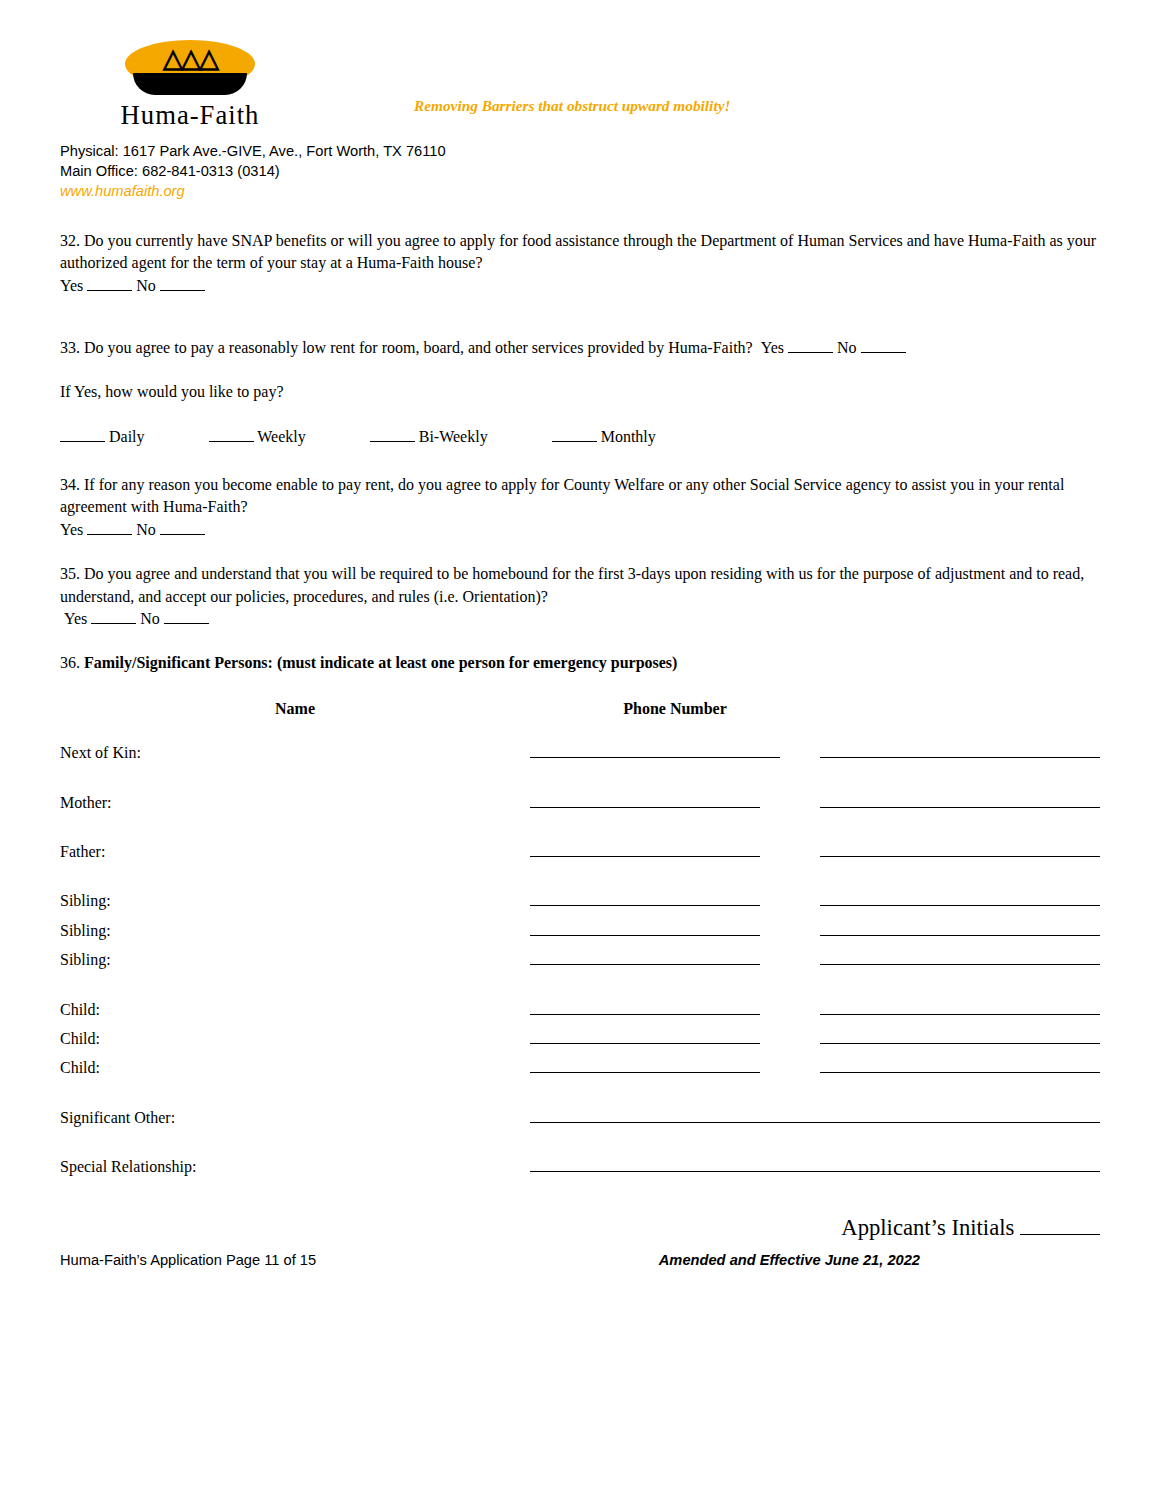△△△
Huma-Faith
Removing Barriers that obstruct upward mobility!
Physical: 1617 Park Ave.-GIVE, Ave., Fort Worth, TX 76110
Main Office: 682-841-0313 (0314)
www.humafaith.org
32. Do you currently have SNAP benefits or will you agree to apply for food assistance through the Department of Human Services and have Huma-Faith as your authorized agent for the term of your stay at a Huma-Faith house?
Yes No
33. Do you agree to pay a reasonably low rent for room, board, and other services provided by Huma-Faith? Yes No
If Yes, how would you like to pay?
Daily Weekly Bi-Weekly Monthly
34. If for any reason you become enable to pay rent, do you agree to apply for County Welfare or any other Social Service agency to assist you in your rental agreement with Huma-Faith?
Yes No
35. Do you agree and understand that you will be required to be homebound for the first 3-days upon residing with us for the purpose of adjustment and to read, understand, and accept our policies, procedures, and rules (i.e. Orientation)?
Yes No
36. Family/Significant Persons: (must indicate at least one person for emergency purposes)
| Name | Phone Number |
| --- | --- |
| Next of Kin: | | |
| Mother: | | |
| Father: | | |
| Sibling: | | |
| Sibling: | | |
| Sibling: | | |
| Child: | | |
| Child: | | |
| Child: | | |
| Significant Other: | | |
| Special Relationship: | | |
Applicant’s Initials
Huma-Faith’s Application Page 11 of 15 Amended and Effective June 21, 2022